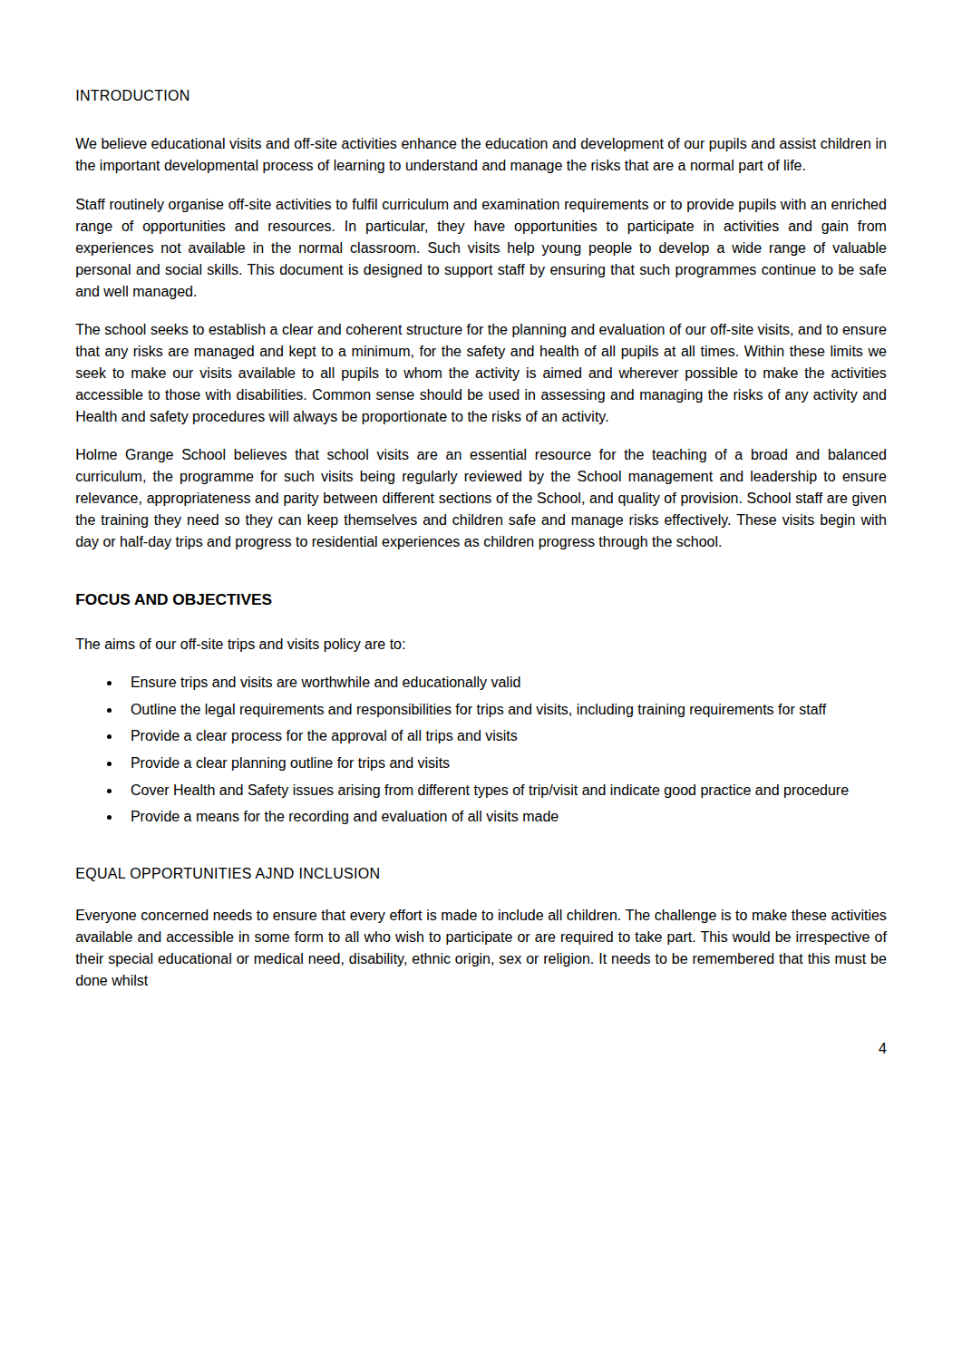INTRODUCTION
We believe educational visits and off-site activities enhance the education and development of our pupils and assist children in the important developmental process of learning to understand and manage the risks that are a normal part of life.
Staff routinely organise off-site activities to fulfil curriculum and examination requirements or to provide pupils with an enriched range of opportunities and resources. In particular, they have opportunities to participate in activities and gain from experiences not available in the normal classroom. Such visits help young people to develop a wide range of valuable personal and social skills. This document is designed to support staff by ensuring that such programmes continue to be safe and well managed.
The school seeks to establish a clear and coherent structure for the planning and evaluation of our off-site visits, and to ensure that any risks are managed and kept to a minimum, for the safety and health of all pupils at all times. Within these limits we seek to make our visits available to all pupils to whom the activity is aimed and wherever possible to make the activities accessible to those with disabilities. Common sense should be used in assessing and managing the risks of any activity and Health and safety procedures will always be proportionate to the risks of an activity.
Holme Grange School believes that school visits are an essential resource for the teaching of a broad and balanced curriculum, the programme for such visits being regularly reviewed by the School management and leadership to ensure relevance, appropriateness and parity between different sections of the School, and quality of provision. School staff are given the training they need so they can keep themselves and children safe and manage risks effectively. These visits begin with day or half-day trips and progress to residential experiences as children progress through the school.
FOCUS AND OBJECTIVES
The aims of our off-site trips and visits policy are to:
Ensure trips and visits are worthwhile and educationally valid
Outline the legal requirements and responsibilities for trips and visits, including training requirements for staff
Provide a clear process for the approval of all trips and visits
Provide a clear planning outline for trips and visits
Cover Health and Safety issues arising from different types of trip/visit and indicate good practice and procedure
Provide a means for the recording and evaluation of all visits made
EQUAL OPPORTUNITIES AJND INCLUSION
Everyone concerned needs to ensure that every effort is made to include all children. The challenge is to make these activities available and accessible in some form to all who wish to participate or are required to take part. This would be irrespective of their special educational or medical need, disability, ethnic origin, sex or religion. It needs to be remembered that this must be done whilst
4